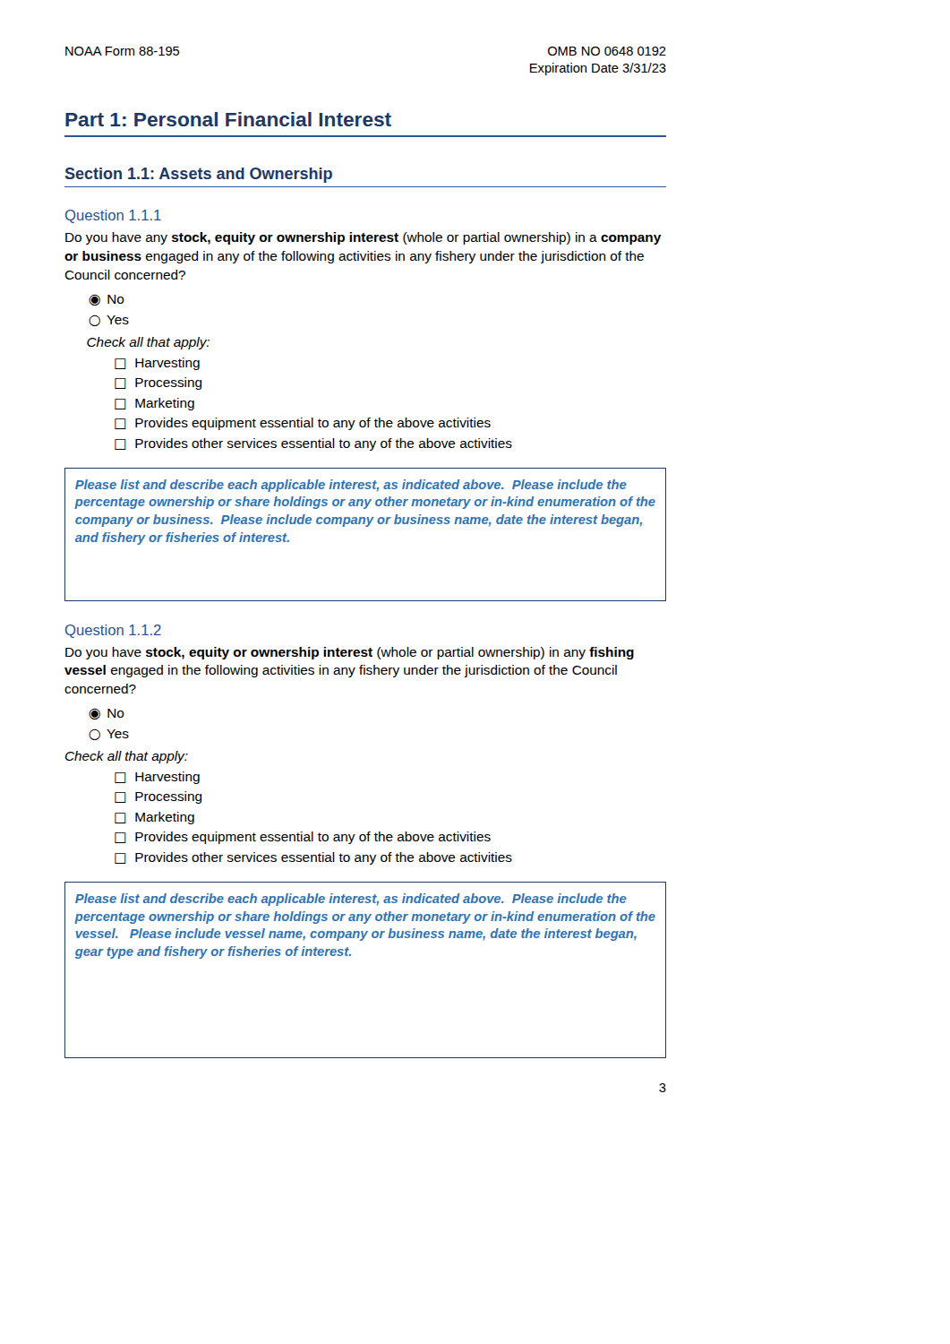NOAA Form 88-195
OMB NO 0648 0192
Expiration Date 3/31/23
Part 1: Personal Financial Interest
Section 1.1: Assets and Ownership
Question 1.1.1
Do you have any stock, equity or ownership interest (whole or partial ownership) in a company or business engaged in any of the following activities in any fishery under the jurisdiction of the Council concerned?
◉ No
○ Yes
Check all that apply:
□ Harvesting
□ Processing
□ Marketing
□ Provides equipment essential to any of the above activities
□ Provides other services essential to any of the above activities
Please list and describe each applicable interest, as indicated above. Please include the percentage ownership or share holdings or any other monetary or in-kind enumeration of the company or business. Please include company or business name, date the interest began, and fishery or fisheries of interest.
Question 1.1.2
Do you have stock, equity or ownership interest (whole or partial ownership) in any fishing vessel engaged in the following activities in any fishery under the jurisdiction of the Council concerned?
◉ No
○ Yes
Check all that apply:
□ Harvesting
□ Processing
□ Marketing
□ Provides equipment essential to any of the above activities
□ Provides other services essential to any of the above activities
Please list and describe each applicable interest, as indicated above. Please include the percentage ownership or share holdings or any other monetary or in-kind enumeration of the vessel. Please include vessel name, company or business name, date the interest began, gear type and fishery or fisheries of interest.
3